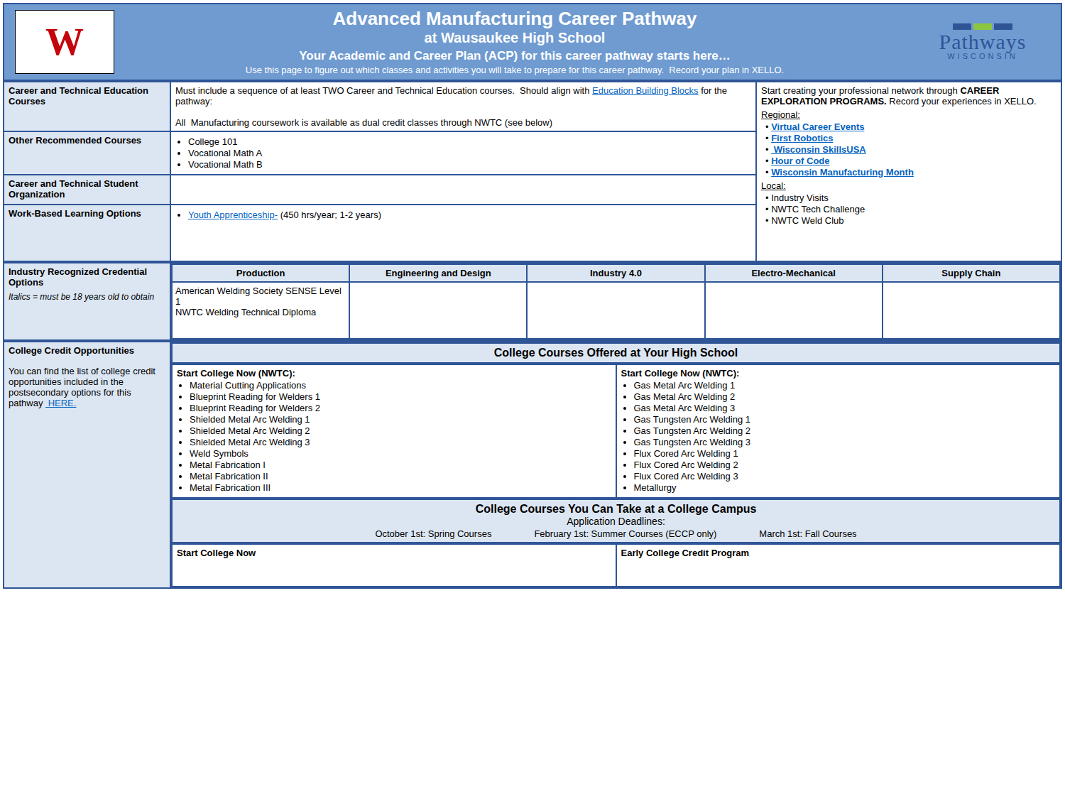W
Advanced Manufacturing Career Pathway
at Wausaukee High School
Your Academic and Career Plan (ACP) for this career pathway starts here…
Use this page to figure out which classes and activities you will take to prepare for this career pathway. Record your plan in XELLO.
Pathways
WISCONSIN
| Career and Technical Education Courses | Must include a sequence of at least TWO Career and Technical Education courses. Should align with Education Building Blocks for the pathway: All Manufacturing coursework is available as dual credit classes through NWTC (see below) | Start creating your professional network through CAREER EXPLORATION PROGRAMS. Record your experiences in XELLO. Regional: Virtual Career Events First Robotics Wisconsin SkillsUSA Hour of Code Wisconsin Manufacturing Month Local: Industry Visits NWTC Tech Challenge NWTC Weld Club |
| Other Recommended Courses | College 101 Vocational Math A Vocational Math B |
| Career and Technical Student Organization | |
| Work-Based Learning Options | Youth Apprenticeship- (450 hrs/year; 1-2 years) |
| Industry Recognized Credential Options Italics = must be 18 years old to obtain | / Production / Engineering and Design / Industry 4.0 / Electro-Mechanical / Supply Chain / / --- / --- / --- / --- / --- / / American Welding Society SENSE Level 1 NWTC Welding Technical Diploma / / / / / |
| College Credit Opportunities You can find the list of college credit opportunities included in the postsecondary options for this pathway HERE. | College Courses Offered at Your High School / Start College Now (NWTC): Material Cutting Applications Blueprint Reading for Welders 1 Blueprint Reading for Welders 2 Shielded Metal Arc Welding 1 Shielded Metal Arc Welding 2 Shielded Metal Arc Welding 3 Weld Symbols Metal Fabrication I Metal Fabrication II Metal Fabrication III / Start College Now (NWTC): Gas Metal Arc Welding 1 Gas Metal Arc Welding 2 Gas Metal Arc Welding 3 Gas Tungsten Arc Welding 1 Gas Tungsten Arc Welding 2 Gas Tungsten Arc Welding 3 Flux Cored Arc Welding 1 Flux Cored Arc Welding 2 Flux Cored Arc Welding 3 Metallurgy / College Courses You Can Take at a College Campus Application Deadlines: October 1st: Spring Courses February 1st: Summer Courses (ECCP only) March 1st: Fall Courses / Start College Now / Early College Credit Program / |